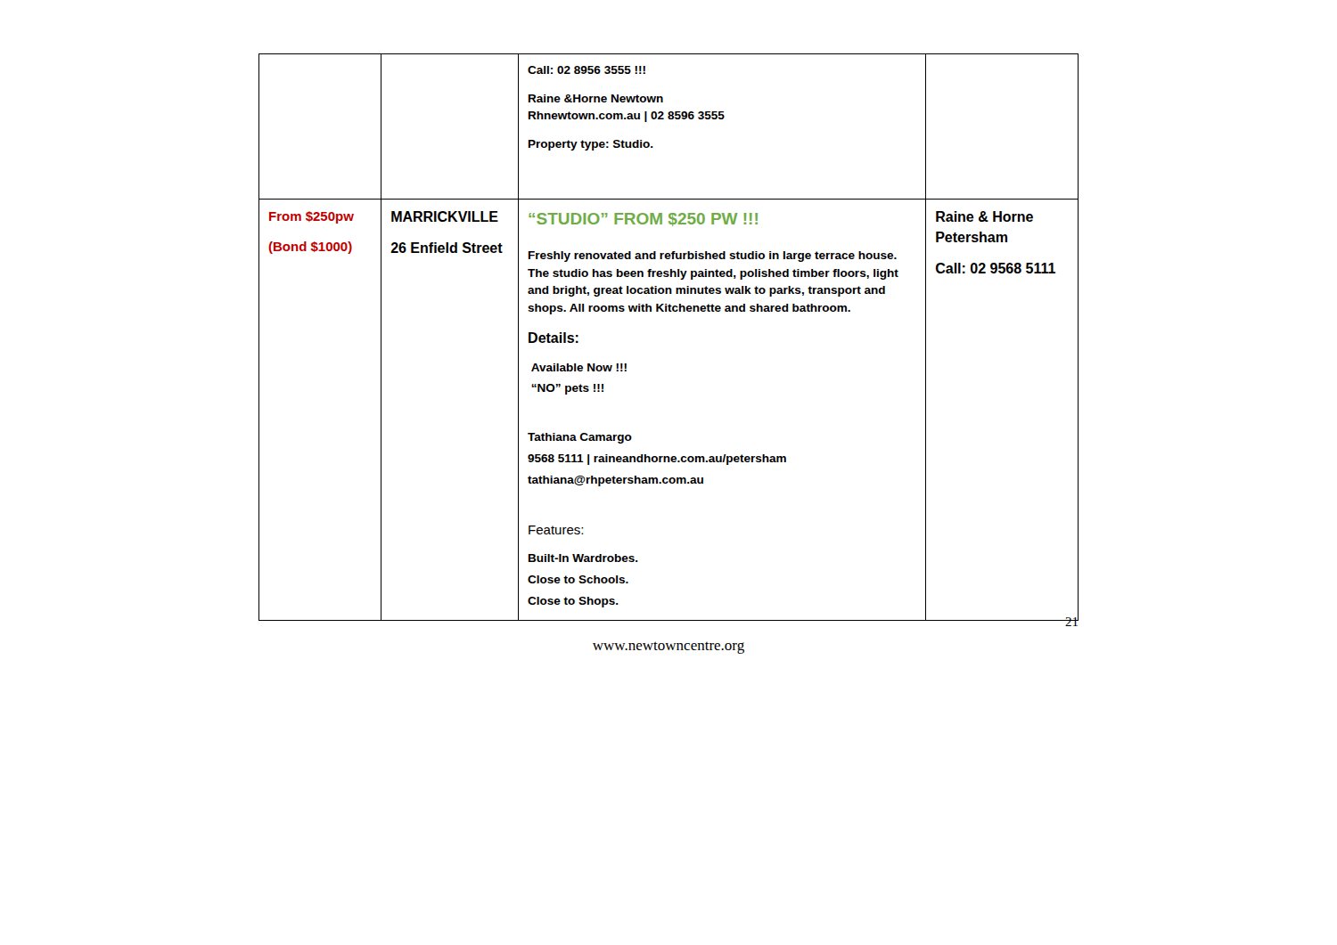| | | Call: 02 8956 3555 !!! Raine &Horne Newtown Rhnewtown.com.au / 02 8596 3555 Property type: Studio. | |
| From $250pw (Bond $1000) | MARRICKVILLE 26 Enfield Street | “STUDIO” FROM $250 PW !!! Freshly renovated and refurbished studio in large terrace house. The studio has been freshly painted, polished timber floors, light and bright, great location minutes walk to parks, transport and shops. All rooms with Kitchenette and shared bathroom. Details: Available Now !!! “NO” pets !!! Tathiana Camargo 9568 5111 / raineandhorne.com.au/petersham tathiana@rhpetersham.com.au Features: Built-In Wardrobes. Close to Schools. Close to Shops. | Raine & Horne Petersham Call: 02 9568 5111 |
21
www.newtowncentre.org